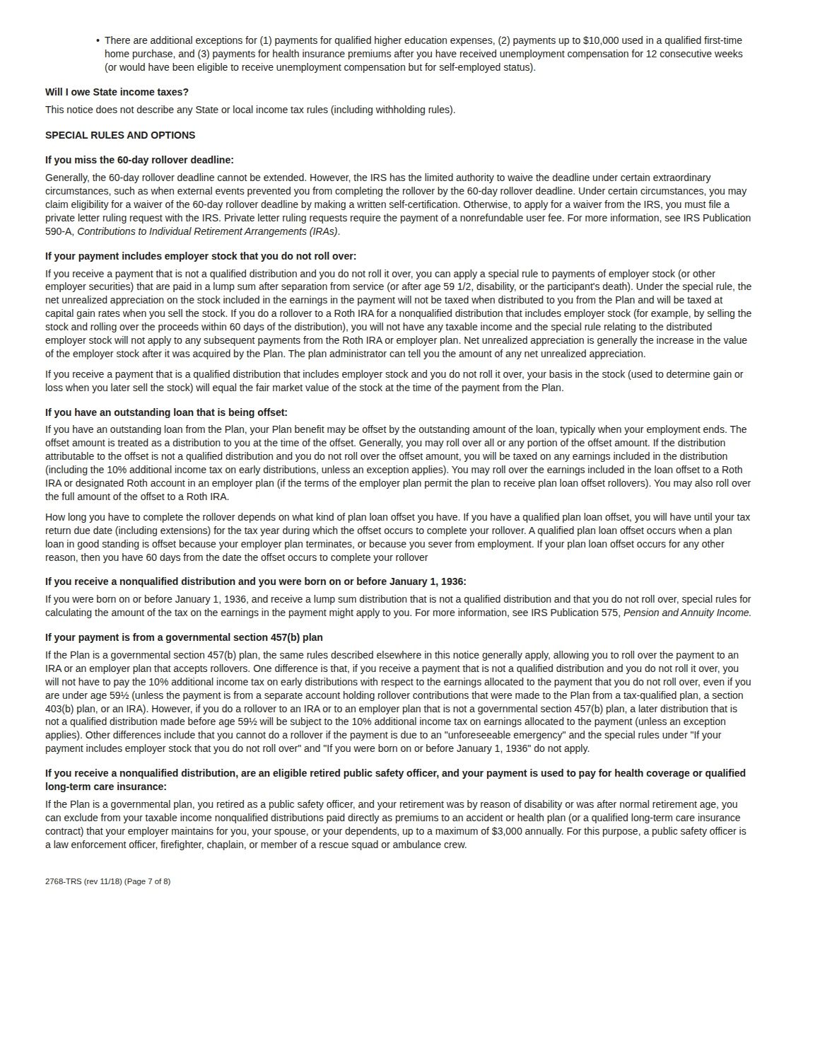There are additional exceptions for (1) payments for qualified higher education expenses, (2) payments up to $10,000 used in a qualified first-time home purchase, and (3) payments for health insurance premiums after you have received unemployment compensation for 12 consecutive weeks (or would have been eligible to receive unemployment compensation but for self-employed status).
Will I owe State income taxes?
This notice does not describe any State or local income tax rules (including withholding rules).
SPECIAL RULES AND OPTIONS
If you miss the 60-day rollover deadline:
Generally, the 60-day rollover deadline cannot be extended. However, the IRS has the limited authority to waive the deadline under certain extraordinary circumstances, such as when external events prevented you from completing the rollover by the 60-day rollover deadline. Under certain circumstances, you may claim eligibility for a waiver of the 60-day rollover deadline by making a written self-certification. Otherwise, to apply for a waiver from the IRS, you must file a private letter ruling request with the IRS. Private letter ruling requests require the payment of a nonrefundable user fee. For more information, see IRS Publication 590-A, Contributions to Individual Retirement Arrangements (IRAs).
If your payment includes employer stock that you do not roll over:
If you receive a payment that is not a qualified distribution and you do not roll it over, you can apply a special rule to payments of employer stock (or other employer securities) that are paid in a lump sum after separation from service (or after age 59 1/2, disability, or the participant's death). Under the special rule, the net unrealized appreciation on the stock included in the earnings in the payment will not be taxed when distributed to you from the Plan and will be taxed at capital gain rates when you sell the stock. If you do a rollover to a Roth IRA for a nonqualified distribution that includes employer stock (for example, by selling the stock and rolling over the proceeds within 60 days of the distribution), you will not have any taxable income and the special rule relating to the distributed employer stock will not apply to any subsequent payments from the Roth IRA or employer plan. Net unrealized appreciation is generally the increase in the value of the employer stock after it was acquired by the Plan. The plan administrator can tell you the amount of any net unrealized appreciation.
If you receive a payment that is a qualified distribution that includes employer stock and you do not roll it over, your basis in the stock (used to determine gain or loss when you later sell the stock) will equal the fair market value of the stock at the time of the payment from the Plan.
If you have an outstanding loan that is being offset:
If you have an outstanding loan from the Plan, your Plan benefit may be offset by the outstanding amount of the loan, typically when your employment ends. The offset amount is treated as a distribution to you at the time of the offset. Generally, you may roll over all or any portion of the offset amount. If the distribution attributable to the offset is not a qualified distribution and you do not roll over the offset amount, you will be taxed on any earnings included in the distribution (including the 10% additional income tax on early distributions, unless an exception applies). You may roll over the earnings included in the loan offset to a Roth IRA or designated Roth account in an employer plan (if the terms of the employer plan permit the plan to receive plan loan offset rollovers). You may also roll over the full amount of the offset to a Roth IRA.
How long you have to complete the rollover depends on what kind of plan loan offset you have. If you have a qualified plan loan offset, you will have until your tax return due date (including extensions) for the tax year during which the offset occurs to complete your rollover. A qualified plan loan offset occurs when a plan loan in good standing is offset because your employer plan terminates, or because you sever from employment. If your plan loan offset occurs for any other reason, then you have 60 days from the date the offset occurs to complete your rollover
If you receive a nonqualified distribution and you were born on or before January 1, 1936:
If you were born on or before January 1, 1936, and receive a lump sum distribution that is not a qualified distribution and that you do not roll over, special rules for calculating the amount of the tax on the earnings in the payment might apply to you. For more information, see IRS Publication 575, Pension and Annuity Income.
If your payment is from a governmental section 457(b) plan
If the Plan is a governmental section 457(b) plan, the same rules described elsewhere in this notice generally apply, allowing you to roll over the payment to an IRA or an employer plan that accepts rollovers. One difference is that, if you receive a payment that is not a qualified distribution and you do not roll it over, you will not have to pay the 10% additional income tax on early distributions with respect to the earnings allocated to the payment that you do not roll over, even if you are under age 59½ (unless the payment is from a separate account holding rollover contributions that were made to the Plan from a tax-qualified plan, a section 403(b) plan, or an IRA). However, if you do a rollover to an IRA or to an employer plan that is not a governmental section 457(b) plan, a later distribution that is not a qualified distribution made before age 59½ will be subject to the 10% additional income tax on earnings allocated to the payment (unless an exception applies). Other differences include that you cannot do a rollover if the payment is due to an "unforeseeable emergency" and the special rules under "If your payment includes employer stock that you do not roll over" and "If you were born on or before January 1, 1936" do not apply.
If you receive a nonqualified distribution, are an eligible retired public safety officer, and your payment is used to pay for health coverage or qualified long-term care insurance:
If the Plan is a governmental plan, you retired as a public safety officer, and your retirement was by reason of disability or was after normal retirement age, you can exclude from your taxable income nonqualified distributions paid directly as premiums to an accident or health plan (or a qualified long-term care insurance contract) that your employer maintains for you, your spouse, or your dependents, up to a maximum of $3,000 annually. For this purpose, a public safety officer is a law enforcement officer, firefighter, chaplain, or member of a rescue squad or ambulance crew.
2768-TRS (rev 11/18) (Page 7 of 8)